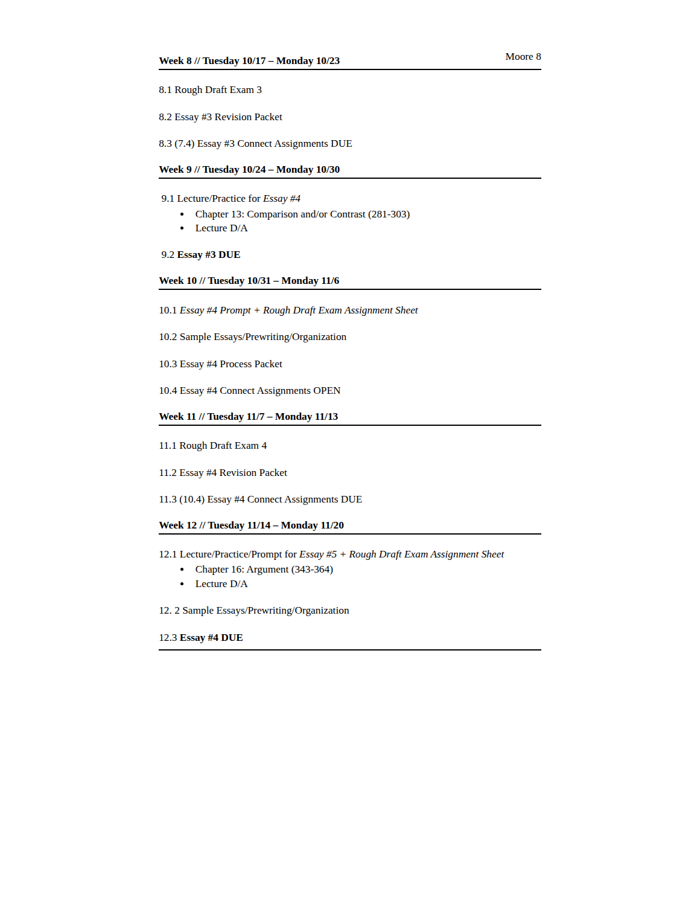Moore 8
Week 8 // Tuesday 10/17 – Monday 10/23
8.1 Rough Draft Exam 3
8.2 Essay #3 Revision Packet
8.3 (7.4) Essay #3 Connect Assignments DUE
Week 9 // Tuesday 10/24 – Monday 10/30
9.1 Lecture/Practice for Essay #4
Chapter 13: Comparison and/or Contrast (281-303)
Lecture D/A
9.2 Essay #3 DUE
Week 10 // Tuesday 10/31 – Monday 11/6
10.1 Essay #4 Prompt + Rough Draft Exam Assignment Sheet
10.2 Sample Essays/Prewriting/Organization
10.3 Essay #4 Process Packet
10.4 Essay #4 Connect Assignments OPEN
Week 11 // Tuesday 11/7 – Monday 11/13
11.1 Rough Draft Exam 4
11.2 Essay #4 Revision Packet
11.3 (10.4) Essay #4 Connect Assignments DUE
Week 12 // Tuesday 11/14 – Monday 11/20
12.1 Lecture/Practice/Prompt for Essay #5 + Rough Draft Exam Assignment Sheet
Chapter 16: Argument (343-364)
Lecture D/A
12. 2 Sample Essays/Prewriting/Organization
12.3 Essay #4 DUE